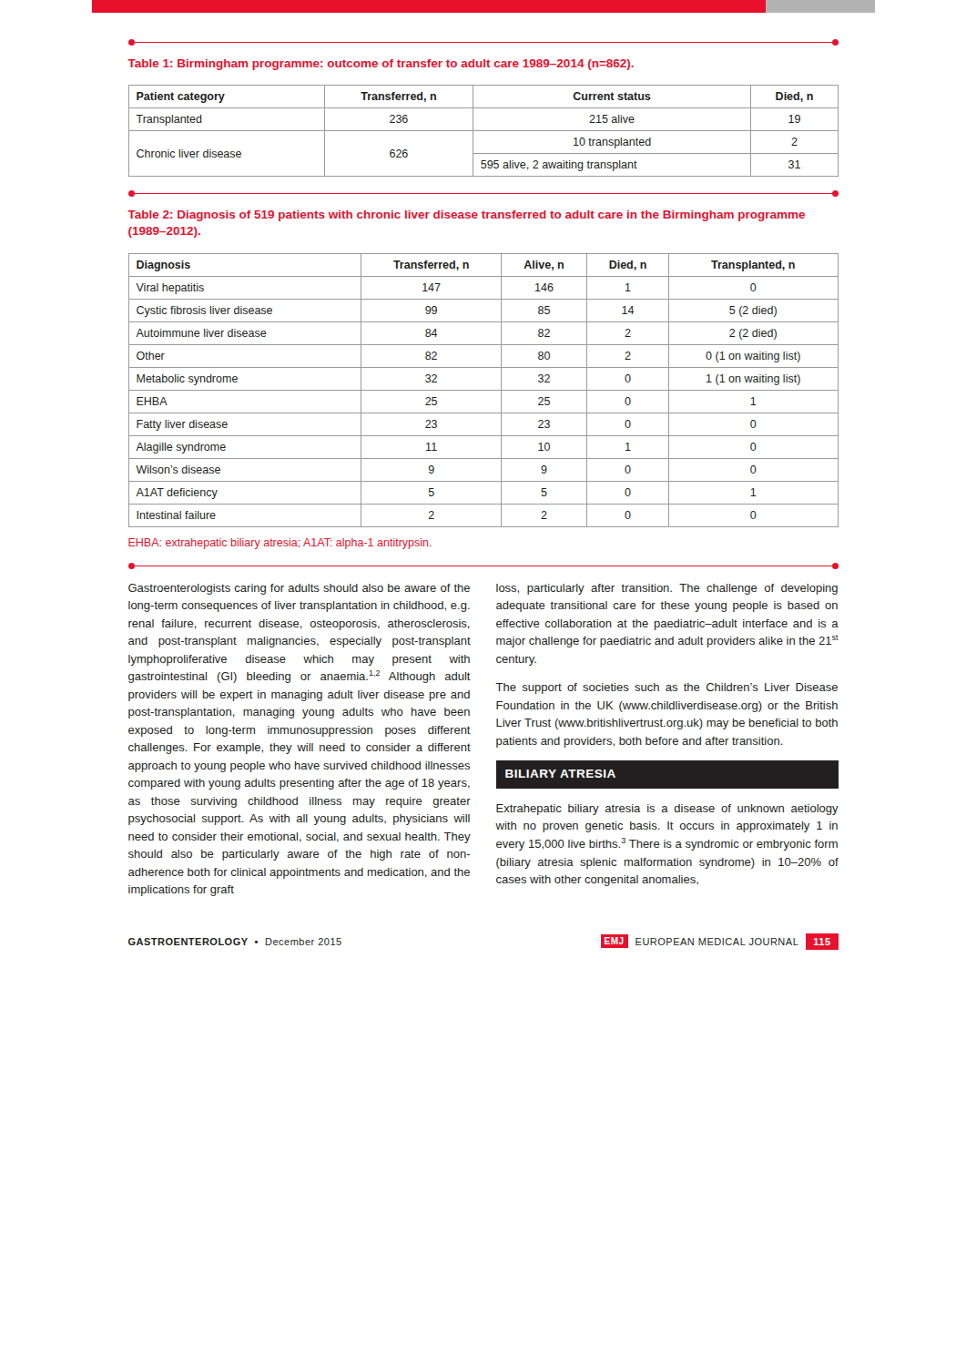Table 1: Birmingham programme: outcome of transfer to adult care 1989–2014 (n=862).
| Patient category | Transferred, n | Current status | Died, n |
| --- | --- | --- | --- |
| Transplanted | 236 | 215 alive | 19 |
| Chronic liver disease | 626 | 10 transplanted | 2 |
| 595 alive, 2 awaiting transplant | 31 |
Table 2: Diagnosis of 519 patients with chronic liver disease transferred to adult care in the Birmingham programme (1989–2012).
| Diagnosis | Transferred, n | Alive, n | Died, n | Transplanted, n |
| --- | --- | --- | --- | --- |
| Viral hepatitis | 147 | 146 | 1 | 0 |
| Cystic fibrosis liver disease | 99 | 85 | 14 | 5 (2 died) |
| Autoimmune liver disease | 84 | 82 | 2 | 2 (2 died) |
| Other | 82 | 80 | 2 | 0 (1 on waiting list) |
| Metabolic syndrome | 32 | 32 | 0 | 1 (1 on waiting list) |
| EHBA | 25 | 25 | 0 | 1 |
| Fatty liver disease | 23 | 23 | 0 | 0 |
| Alagille syndrome | 11 | 10 | 1 | 0 |
| Wilson’s disease | 9 | 9 | 0 | 0 |
| A1AT deficiency | 5 | 5 | 0 | 1 |
| Intestinal failure | 2 | 2 | 0 | 0 |
EHBA: extrahepatic biliary atresia; A1AT: alpha-1 antitrypsin.
Gastroenterologists caring for adults should also be aware of the long-term consequences of liver transplantation in childhood, e.g. renal failure, recurrent disease, osteoporosis, atherosclerosis, and post-transplant malignancies, especially post-transplant lymphoproliferative disease which may present with gastrointestinal (GI) bleeding or anaemia.1,2 Although adult providers will be expert in managing adult liver disease pre and post-transplantation, managing young adults who have been exposed to long-term immunosuppression poses different challenges. For example, they will need to consider a different approach to young people who have survived childhood illnesses compared with young adults presenting after the age of 18 years, as those surviving childhood illness may require greater psychosocial support. As with all young adults, physicians will need to consider their emotional, social, and sexual health. They should also be particularly aware of the high rate of non-adherence both for clinical appointments and medication, and the implications for graft
loss, particularly after transition. The challenge of developing adequate transitional care for these young people is based on effective collaboration at the paediatric–adult interface and is a major challenge for paediatric and adult providers alike in the 21st century.
The support of societies such as the Children’s Liver Disease Foundation in the UK (www.childliverdisease.org) or the British Liver Trust (www.britishlivertrust.org.uk) may be beneficial to both patients and providers, both before and after transition.
BILIARY ATRESIA
Extrahepatic biliary atresia is a disease of unknown aetiology with no proven genetic basis. It occurs in approximately 1 in every 15,000 live births.3 There is a syndromic or embryonic form (biliary atresia splenic malformation syndrome) in 10–20% of cases with other congenital anomalies,
GASTROENTEROLOGY • December 2015
EMJ EUROPEAN MEDICAL JOURNAL 115